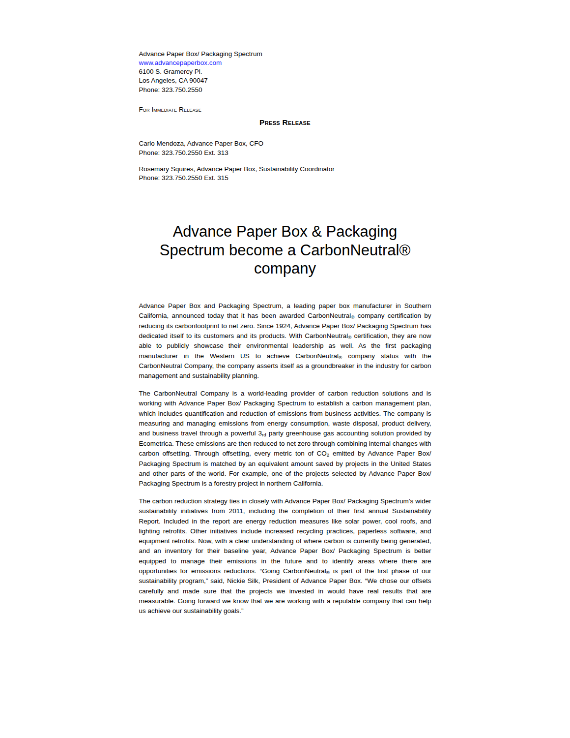Advance Paper Box/ Packaging Spectrum
www.advancepaperbox.com
6100 S. Gramercy Pl.
Los Angeles, CA 90047
Phone: 323.750.2550
For Immediate Release
Press Release
Carlo Mendoza, Advance Paper Box, CFO
Phone: 323.750.2550 Ext. 313
Rosemary Squires, Advance Paper Box, Sustainability Coordinator
Phone: 323.750.2550 Ext. 315
Advance Paper Box & Packaging Spectrum become a CarbonNeutral® company
Advance Paper Box and Packaging Spectrum, a leading paper box manufacturer in Southern California, announced today that it has been awarded CarbonNeutral® company certification by reducing its carbonfootprint to net zero. Since 1924, Advance Paper Box/ Packaging Spectrum has dedicated itself to its customers and its products. With CarbonNeutral® certification, they are now able to publicly showcase their environmental leadership as well. As the first packaging manufacturer in the Western US to achieve CarbonNeutral® company status with the CarbonNeutral Company, the company asserts itself as a groundbreaker in the industry for carbon management and sustainability planning.
The CarbonNeutral Company is a world-leading provider of carbon reduction solutions and is working with Advance Paper Box/ Packaging Spectrum to establish a carbon management plan, which includes quantification and reduction of emissions from business activities. The company is measuring and managing emissions from energy consumption, waste disposal, product delivery, and business travel through a powerful 3rd party greenhouse gas accounting solution provided by Ecometrica. These emissions are then reduced to net zero through combining internal changes with carbon offsetting. Through offsetting, every metric ton of CO2 emitted by Advance Paper Box/ Packaging Spectrum is matched by an equivalent amount saved by projects in the United States and other parts of the world. For example, one of the projects selected by Advance Paper Box/ Packaging Spectrum is a forestry project in northern California.
The carbon reduction strategy ties in closely with Advance Paper Box/ Packaging Spectrum’s wider sustainability initiatives from 2011, including the completion of their first annual Sustainability Report. Included in the report are energy reduction measures like solar power, cool roofs, and lighting retrofits. Other initiatives include increased recycling practices, paperless software, and equipment retrofits. Now, with a clear understanding of where carbon is currently being generated, and an inventory for their baseline year, Advance Paper Box/ Packaging Spectrum is better equipped to manage their emissions in the future and to identify areas where there are opportunities for emissions reductions. “Going CarbonNeutral® is part of the first phase of our sustainability program,” said, Nickie Silk, President of Advance Paper Box. “We chose our offsets carefully and made sure that the projects we invested in would have real results that are measurable. Going forward we know that we are working with a reputable company that can help us achieve our sustainability goals.”